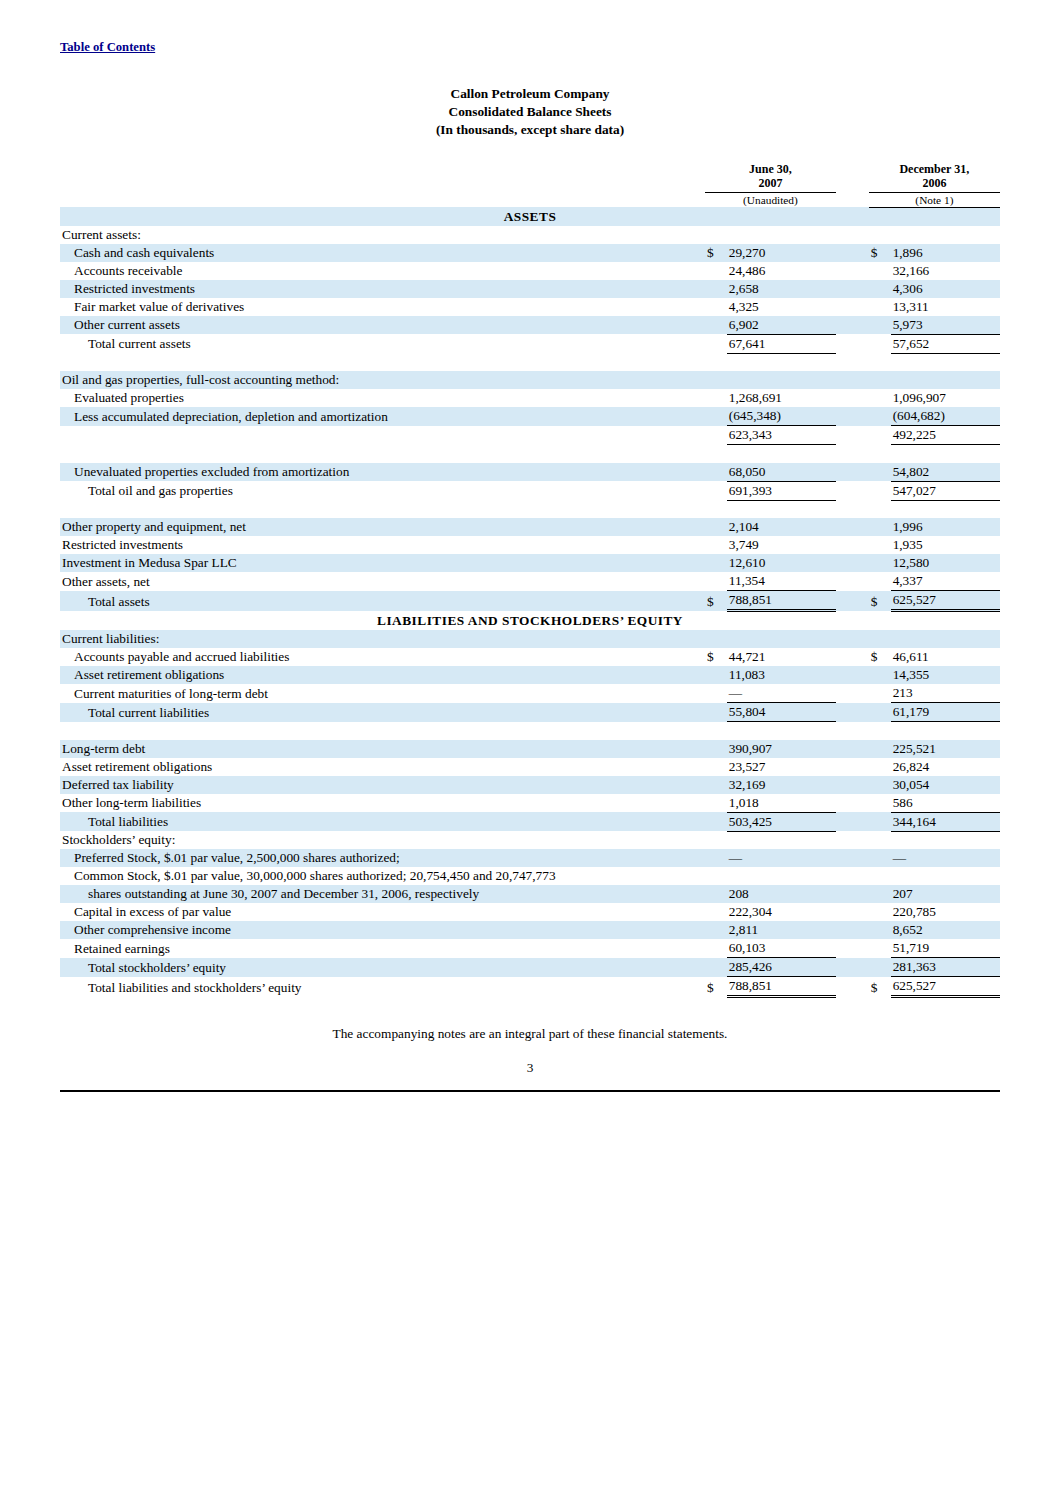Table of Contents
Callon Petroleum Company
Consolidated Balance Sheets
(In thousands, except share data)
| | | June 30, 2007 | | December 31, 2006 |
| | | (Unaudited) | | (Note 1) |
| ASSETS |
| Current assets: | | | | | | |
| Cash and cash equivalents | | $ | 29,270 | | $ | 1,896 |
| Accounts receivable | | | 24,486 | | | 32,166 |
| Restricted investments | | | 2,658 | | | 4,306 |
| Fair market value of derivatives | | | 4,325 | | | 13,311 |
| Other current assets | | | 6,902 | | | 5,973 |
| Total current assets | | | 67,641 | | | 57,652 |
| Oil and gas properties, full-cost accounting method: | | | | | | |
| Evaluated properties | | | 1,268,691 | | | 1,096,907 |
| Less accumulated depreciation, depletion and amortization | | | (645,348) | | | (604,682) |
| | | | 623,343 | | | 492,225 |
| Unevaluated properties excluded from amortization | | | 68,050 | | | 54,802 |
| Total oil and gas properties | | | 691,393 | | | 547,027 |
| Other property and equipment, net | | | 2,104 | | | 1,996 |
| Restricted investments | | | 3,749 | | | 1,935 |
| Investment in Medusa Spar LLC | | | 12,610 | | | 12,580 |
| Other assets, net | | | 11,354 | | | 4,337 |
| Total assets | | $ | 788,851 | | $ | 625,527 |
| LIABILITIES AND STOCKHOLDERS’ EQUITY |
| Current liabilities: | | | | | | |
| Accounts payable and accrued liabilities | | $ | 44,721 | | $ | 46,611 |
| Asset retirement obligations | | | 11,083 | | | 14,355 |
| Current maturities of long-term debt | | | — | | | 213 |
| Total current liabilities | | | 55,804 | | | 61,179 |
| Long-term debt | | | 390,907 | | | 225,521 |
| Asset retirement obligations | | | 23,527 | | | 26,824 |
| Deferred tax liability | | | 32,169 | | | 30,054 |
| Other long-term liabilities | | | 1,018 | | | 586 |
| Total liabilities | | | 503,425 | | | 344,164 |
| Stockholders’ equity: | | | | | | |
| Preferred Stock, $.01 par value, 2,500,000 shares authorized; | | | — | | | — |
| Common Stock, $.01 par value, 30,000,000 shares authorized; 20,754,450 and 20,747,773 | | | | | | |
| shares outstanding at June 30, 2007 and December 31, 2006, respectively | | | 208 | | | 207 |
| Capital in excess of par value | | | 222,304 | | | 220,785 |
| Other comprehensive income | | | 2,811 | | | 8,652 |
| Retained earnings | | | 60,103 | | | 51,719 |
| Total stockholders’ equity | | | 285,426 | | | 281,363 |
| Total liabilities and stockholders’ equity | | $ | 788,851 | | $ | 625,527 |
The accompanying notes are an integral part of these financial statements.
3